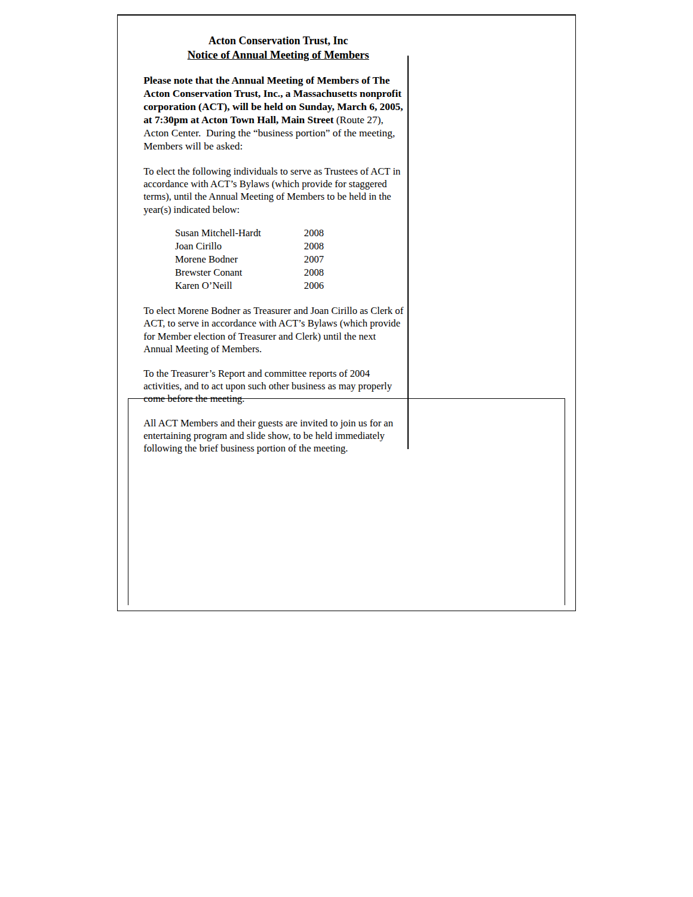Acton Conservation Trust, Inc
Notice of Annual Meeting of Members
Please note that the Annual Meeting of Members of The Acton Conservation Trust, Inc., a Massachusetts nonprofit corporation (ACT), will be held on Sunday, March 6, 2005, at 7:30pm at Acton Town Hall, Main Street (Route 27), Acton Center. During the “business portion” of the meeting, Members will be asked:
To elect the following individuals to serve as Trustees of ACT in accordance with ACT’s Bylaws (which provide for staggered terms), until the Annual Meeting of Members to be held in the year(s) indicated below:
| Susan Mitchell-Hardt | 2008 |
| Joan Cirillo | 2008 |
| Morene Bodner | 2007 |
| Brewster Conant | 2008 |
| Karen O’Neill | 2006 |
To elect Morene Bodner as Treasurer and Joan Cirillo as Clerk of ACT, to serve in accordance with ACT’s Bylaws (which provide for Member election of Treasurer and Clerk) until the next Annual Meeting of Members.
To the Treasurer’s Report and committee reports of 2004 activities, and to act upon such other business as may properly come before the meeting.
All ACT Members and their guests are invited to join us for an entertaining program and slide show, to be held immediately following the brief business portion of the meeting.